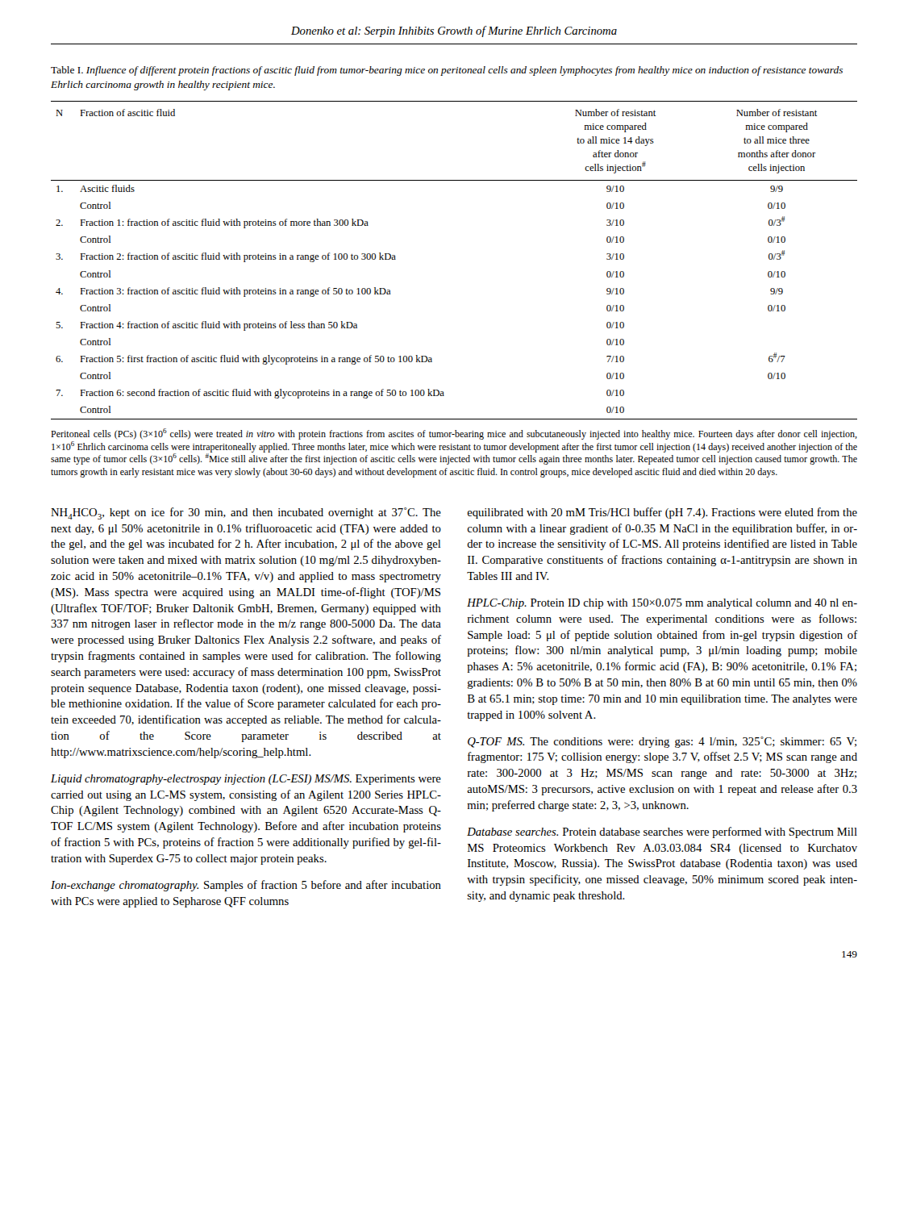Donenko et al: Serpin Inhibits Growth of Murine Ehrlich Carcinoma
Table I. Influence of different protein fractions of ascitic fluid from tumor-bearing mice on peritoneal cells and spleen lymphocytes from healthy mice on induction of resistance towards Ehrlich carcinoma growth in healthy recipient mice.
| N | Fraction of ascitic fluid | Number of resistant mice compared to all mice 14 days after donor cells injection # | Number of resistant mice compared to all mice three months after donor cells injection |
| --- | --- | --- | --- |
| 1. | Ascitic fluids | 9/10 | 9/9 |
| | Control | 0/10 | 0/10 |
| 2. | Fraction 1: fraction of ascitic fluid with proteins of more than 300 kDa | 3/10 | 0/3 # |
| | Control | 0/10 | 0/10 |
| 3. | Fraction 2: fraction of ascitic fluid with proteins in a range of 100 to 300 kDa | 3/10 | 0/3 # |
| | Control | 0/10 | 0/10 |
| 4. | Fraction 3: fraction of ascitic fluid with proteins in a range of 50 to 100 kDa | 9/10 | 9/9 |
| | Control | 0/10 | 0/10 |
| 5. | Fraction 4: fraction of ascitic fluid with proteins of less than 50 kDa | 0/10 | |
| | Control | 0/10 | |
| 6. | Fraction 5: first fraction of ascitic fluid with glycoproteins in a range of 50 to 100 kDa | 7/10 | 6 # /7 |
| | Control | 0/10 | 0/10 |
| 7. | Fraction 6: second fraction of ascitic fluid with glycoproteins in a range of 50 to 100 kDa | 0/10 | |
| | Control | 0/10 | |
Peritoneal cells (PCs) (3×106 cells) were treated in vitro with protein fractions from ascites of tumor-bearing mice and subcutaneously injected into healthy mice. Fourteen days after donor cell injection, 1×106 Ehrlich carcinoma cells were intraperitoneally applied. Three months later, mice which were resistant to tumor development after the first tumor cell injection (14 days) received another injection of the same type of tumor cells (3×106 cells). #Mice still alive after the first injection of ascitic cells were injected with tumor cells again three months later. Repeated tumor cell injection caused tumor growth. The tumors growth in early resistant mice was very slowly (about 30-60 days) and without development of ascitic fluid. In control groups, mice developed ascitic fluid and died within 20 days.
NH4HCO3, kept on ice for 30 min, and then incubated overnight at 37˚C. The next day, 6 μl 50% acetonitrile in 0.1% trifluoroacetic acid (TFA) were added to the gel, and the gel was incubated for 2 h. After incubation, 2 μl of the above gel solution were taken and mixed with matrix solution (10 mg/ml 2.5 dihydroxybenzoic acid in 50% acetonitrile–0.1% TFA, v/v) and applied to mass spectrometry (MS). Mass spectra were acquired using an MALDI time-of-flight (TOF)/MS (Ultraflex TOF/TOF; Bruker Daltonik GmbH, Bremen, Germany) equipped with 337 nm nitrogen laser in reflector mode in the m/z range 800-5000 Da. The data were processed using Bruker Daltonics Flex Analysis 2.2 software, and peaks of trypsin fragments contained in samples were used for calibration. The following search parameters were used: accuracy of mass determination 100 ppm, SwissProt protein sequence Database, Rodentia taxon (rodent), one missed cleavage, possible methionine oxidation. If the value of Score parameter calculated for each protein exceeded 70, identification was accepted as reliable. The method for calculation of the Score parameter is described at http://www.matrixscience.com/help/scoring_help.html.
Liquid chromatography-electrospay injection (LC-ESI) MS/MS. Experiments were carried out using an LC-MS system, consisting of an Agilent 1200 Series HPLC-Chip (Agilent Technology) combined with an Agilent 6520 Accurate-Mass Q-TOF LC/MS system (Agilent Technology). Before and after incubation proteins of fraction 5 with PCs, proteins of fraction 5 were additionally purified by gel-filtration with Superdex G-75 to collect major protein peaks.
Ion-exchange chromatography. Samples of fraction 5 before and after incubation with PCs were applied to Sepharose QFF columns
equilibrated with 20 mM Tris/HCl buffer (pH 7.4). Fractions were eluted from the column with a linear gradient of 0-0.35 M NaCl in the equilibration buffer, in order to increase the sensitivity of LC-MS. All proteins identified are listed in Table II. Comparative constituents of fractions containing α-1-antitrypsin are shown in Tables III and IV.
HPLC-Chip. Protein ID chip with 150×0.075 mm analytical column and 40 nl enrichment column were used. The experimental conditions were as follows: Sample load: 5 μl of peptide solution obtained from in-gel trypsin digestion of proteins; flow: 300 nl/min analytical pump, 3 μl/min loading pump; mobile phases A: 5% acetonitrile, 0.1% formic acid (FA), B: 90% acetonitrile, 0.1% FA; gradients: 0% B to 50% B at 50 min, then 80% B at 60 min until 65 min, then 0% B at 65.1 min; stop time: 70 min and 10 min equilibration time. The analytes were trapped in 100% solvent A.
Q-TOF MS. The conditions were: drying gas: 4 l/min, 325˚C; skimmer: 65 V; fragmentor: 175 V; collision energy: slope 3.7 V, offset 2.5 V; MS scan range and rate: 300-2000 at 3 Hz; MS/MS scan range and rate: 50-3000 at 3Hz; autoMS/MS: 3 precursors, active exclusion on with 1 repeat and release after 0.3 min; preferred charge state: 2, 3, >3, unknown.
Database searches. Protein database searches were performed with Spectrum Mill MS Proteomics Workbench Rev A.03.03.084 SR4 (licensed to Kurchatov Institute, Moscow, Russia). The SwissProt database (Rodentia taxon) was used with trypsin specificity, one missed cleavage, 50% minimum scored peak intensity, and dynamic peak threshold.
149